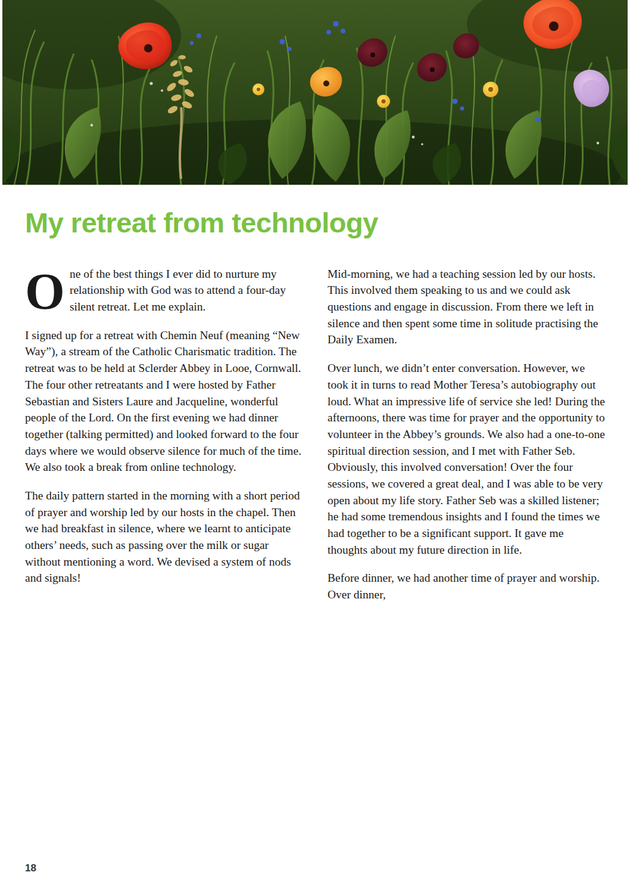My retreat from technology
One of the best things I ever did to nurture my relationship with God was to attend a four-day silent retreat. Let me explain.
I signed up for a retreat with Chemin Neuf (meaning “New Way”), a stream of the Catholic Charismatic tradition. The retreat was to be held at Sclerder Abbey in Looe, Cornwall. The four other retreatants and I were hosted by Father Sebastian and Sisters Laure and Jacqueline, wonderful people of the Lord. On the first evening we had dinner together (talking permitted) and looked forward to the four days where we would observe silence for much of the time. We also took a break from online technology.
The daily pattern started in the morning with a short period of prayer and worship led by our hosts in the chapel. Then we had breakfast in silence, where we learnt to anticipate others’ needs, such as passing over the milk or sugar without mentioning a word. We devised a system of nods and signals!
Mid-morning, we had a teaching session led by our hosts. This involved them speaking to us and we could ask questions and engage in discussion. From there we left in silence and then spent some time in solitude practising the Daily Examen.
Over lunch, we didn’t enter conversation. However, we took it in turns to read Mother Teresa’s autobiography out loud. What an impressive life of service she led! During the afternoons, there was time for prayer and the opportunity to volunteer in the Abbey’s grounds. We also had a one-to-one spiritual direction session, and I met with Father Seb. Obviously, this involved conversation! Over the four sessions, we covered a great deal, and I was able to be very open about my life story. Father Seb was a skilled listener; he had some tremendous insights and I found the times we had together to be a significant support. It gave me thoughts about my future direction in life.
Before dinner, we had another time of prayer and worship. Over dinner,
18